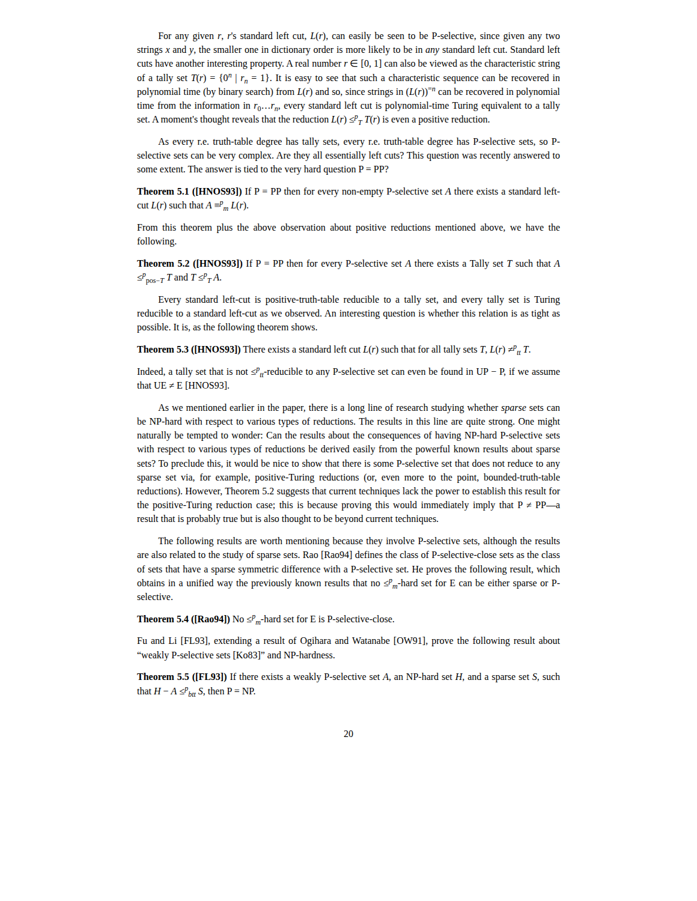For any given r, r's standard left cut, L(r), can easily be seen to be P-selective, since given any two strings x and y, the smaller one in dictionary order is more likely to be in any standard left cut. Standard left cuts have another interesting property. A real number r ∈ [0, 1] can also be viewed as the characteristic string of a tally set T(r) = {0n | rn = 1}. It is easy to see that such a characteristic sequence can be recovered in polynomial time (by binary search) from L(r) and so, since strings in (L(r))=n can be recovered in polynomial time from the information in r0…rn, every standard left cut is polynomial-time Turing equivalent to a tally set. A moment's thought reveals that the reduction L(r) ≤pT T(r) is even a positive reduction.
As every r.e. truth-table degree has tally sets, every r.e. truth-table degree has P-selective sets, so P-selective sets can be very complex. Are they all essentially left cuts? This question was recently answered to some extent. The answer is tied to the very hard question P = PP?
Theorem 5.1 ([HNOS93]) If P = PP then for every non-empty P-selective set A there exists a standard left-cut L(r) such that A ≡pm L(r).
From this theorem plus the above observation about positive reductions mentioned above, we have the following.
Theorem 5.2 ([HNOS93]) If P = PP then for every P-selective set A there exists a Tally set T such that A ≤ppos−T T and T ≤pT A.
Every standard left-cut is positive-truth-table reducible to a tally set, and every tally set is Turing reducible to a standard left-cut as we observed. An interesting question is whether this relation is as tight as possible. It is, as the following theorem shows.
Theorem 5.3 ([HNOS93]) There exists a standard left cut L(r) such that for all tally sets T, L(r) ≠ptt T.
Indeed, a tally set that is not ≤ptt-reducible to any P-selective set can even be found in UP − P, if we assume that UE ≠ E [HNOS93].
As we mentioned earlier in the paper, there is a long line of research studying whether sparse sets can be NP-hard with respect to various types of reductions. The results in this line are quite strong. One might naturally be tempted to wonder: Can the results about the consequences of having NP-hard P-selective sets with respect to various types of reductions be derived easily from the powerful known results about sparse sets? To preclude this, it would be nice to show that there is some P-selective set that does not reduce to any sparse set via, for example, positive-Turing reductions (or, even more to the point, bounded-truth-table reductions). However, Theorem 5.2 suggests that current techniques lack the power to establish this result for the positive-Turing reduction case; this is because proving this would immediately imply that P ≠ PP—a result that is probably true but is also thought to be beyond current techniques.
The following results are worth mentioning because they involve P-selective sets, although the results are also related to the study of sparse sets. Rao [Rao94] defines the class of P-selective-close sets as the class of sets that have a sparse symmetric difference with a P-selective set. He proves the following result, which obtains in a unified way the previously known results that no ≤pm-hard set for E can be either sparse or P-selective.
Theorem 5.4 ([Rao94]) No ≤pm-hard set for E is P-selective-close.
Fu and Li [FL93], extending a result of Ogihara and Watanabe [OW91], prove the following result about “weakly P-selective sets [Ko83]” and NP-hardness.
Theorem 5.5 ([FL93]) If there exists a weakly P-selective set A, an NP-hard set H, and a sparse set S, such that H − A ≤pbtt S, then P = NP.
20